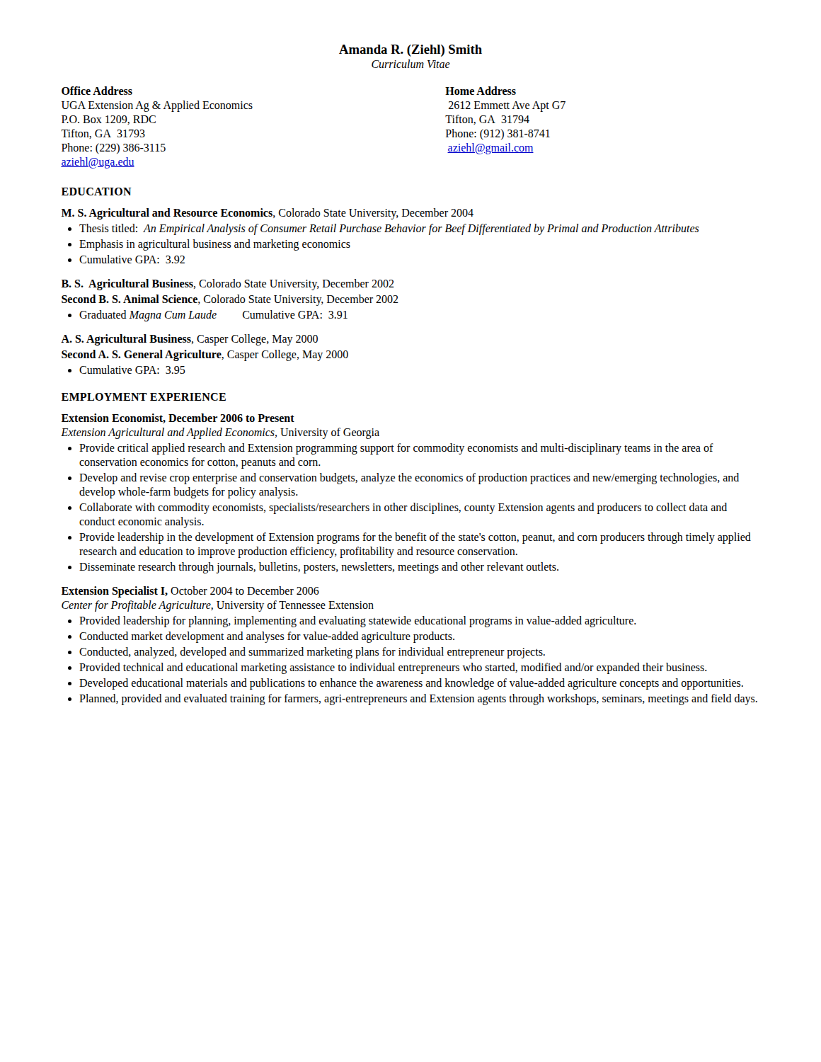Amanda R. (Ziehl) Smith
Curriculum Vitae
| Office Address UGA Extension Ag & Applied Economics P.O. Box 1209, RDC Tifton, GA 31793 Phone: (229) 386-3115 aziehl@uga.edu | Home Address 2612 Emmett Ave Apt G7 Tifton, GA 31794 Phone: (912) 381-8741 aziehl@gmail.com |
EDUCATION
M. S. Agricultural and Resource Economics, Colorado State University, December 2004
Thesis titled: An Empirical Analysis of Consumer Retail Purchase Behavior for Beef Differentiated by Primal and Production Attributes
Emphasis in agricultural business and marketing economics
Cumulative GPA: 3.92
B. S. Agricultural Business, Colorado State University, December 2002
Second B. S. Animal Science, Colorado State University, December 2002
Graduated Magna Cum Laude Cumulative GPA: 3.91
A. S. Agricultural Business, Casper College, May 2000
Second A. S. General Agriculture, Casper College, May 2000
Cumulative GPA: 3.95
EMPLOYMENT EXPERIENCE
Extension Economist, December 2006 to Present
Extension Agricultural and Applied Economics, University of Georgia
Provide critical applied research and Extension programming support for commodity economists and multi-disciplinary teams in the area of conservation economics for cotton, peanuts and corn.
Develop and revise crop enterprise and conservation budgets, analyze the economics of production practices and new/emerging technologies, and develop whole-farm budgets for policy analysis.
Collaborate with commodity economists, specialists/researchers in other disciplines, county Extension agents and producers to collect data and conduct economic analysis.
Provide leadership in the development of Extension programs for the benefit of the state's cotton, peanut, and corn producers through timely applied research and education to improve production efficiency, profitability and resource conservation.
Disseminate research through journals, bulletins, posters, newsletters, meetings and other relevant outlets.
Extension Specialist I, October 2004 to December 2006
Center for Profitable Agriculture, University of Tennessee Extension
Provided leadership for planning, implementing and evaluating statewide educational programs in value-added agriculture.
Conducted market development and analyses for value-added agriculture products.
Conducted, analyzed, developed and summarized marketing plans for individual entrepreneur projects.
Provided technical and educational marketing assistance to individual entrepreneurs who started, modified and/or expanded their business.
Developed educational materials and publications to enhance the awareness and knowledge of value-added agriculture concepts and opportunities.
Planned, provided and evaluated training for farmers, agri-entrepreneurs and Extension agents through workshops, seminars, meetings and field days.